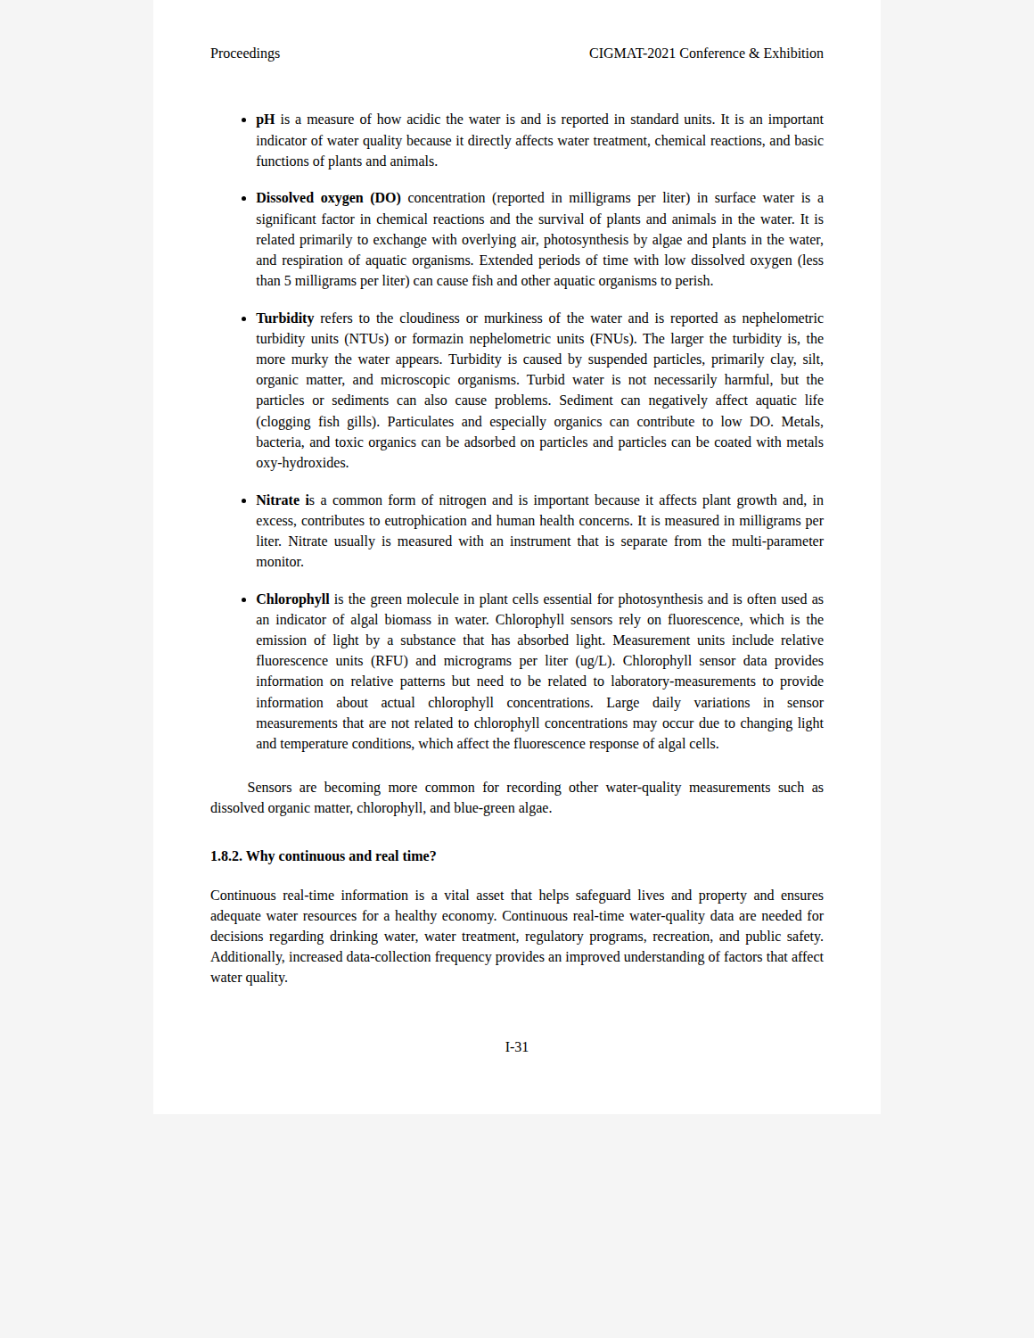Proceedings CIGMAT-2021 Conference & Exhibition
pH is a measure of how acidic the water is and is reported in standard units. It is an important indicator of water quality because it directly affects water treatment, chemical reactions, and basic functions of plants and animals.
Dissolved oxygen (DO) concentration (reported in milligrams per liter) in surface water is a significant factor in chemical reactions and the survival of plants and animals in the water. It is related primarily to exchange with overlying air, photosynthesis by algae and plants in the water, and respiration of aquatic organisms. Extended periods of time with low dissolved oxygen (less than 5 milligrams per liter) can cause fish and other aquatic organisms to perish.
Turbidity refers to the cloudiness or murkiness of the water and is reported as nephelometric turbidity units (NTUs) or formazin nephelometric units (FNUs). The larger the turbidity is, the more murky the water appears. Turbidity is caused by suspended particles, primarily clay, silt, organic matter, and microscopic organisms. Turbid water is not necessarily harmful, but the particles or sediments can also cause problems. Sediment can negatively affect aquatic life (clogging fish gills). Particulates and especially organics can contribute to low DO. Metals, bacteria, and toxic organics can be adsorbed on particles and particles can be coated with metals oxy-hydroxides.
Nitrate is a common form of nitrogen and is important because it affects plant growth and, in excess, contributes to eutrophication and human health concerns. It is measured in milligrams per liter. Nitrate usually is measured with an instrument that is separate from the multi-parameter monitor.
Chlorophyll is the green molecule in plant cells essential for photosynthesis and is often used as an indicator of algal biomass in water. Chlorophyll sensors rely on fluorescence, which is the emission of light by a substance that has absorbed light. Measurement units include relative fluorescence units (RFU) and micrograms per liter (ug/L). Chlorophyll sensor data provides information on relative patterns but need to be related to laboratory-measurements to provide information about actual chlorophyll concentrations. Large daily variations in sensor measurements that are not related to chlorophyll concentrations may occur due to changing light and temperature conditions, which affect the fluorescence response of algal cells.
Sensors are becoming more common for recording other water-quality measurements such as dissolved organic matter, chlorophyll, and blue-green algae.
1.8.2. Why continuous and real time?
Continuous real-time information is a vital asset that helps safeguard lives and property and ensures adequate water resources for a healthy economy. Continuous real-time water-quality data are needed for decisions regarding drinking water, water treatment, regulatory programs, recreation, and public safety. Additionally, increased data-collection frequency provides an improved understanding of factors that affect water quality.
I-31